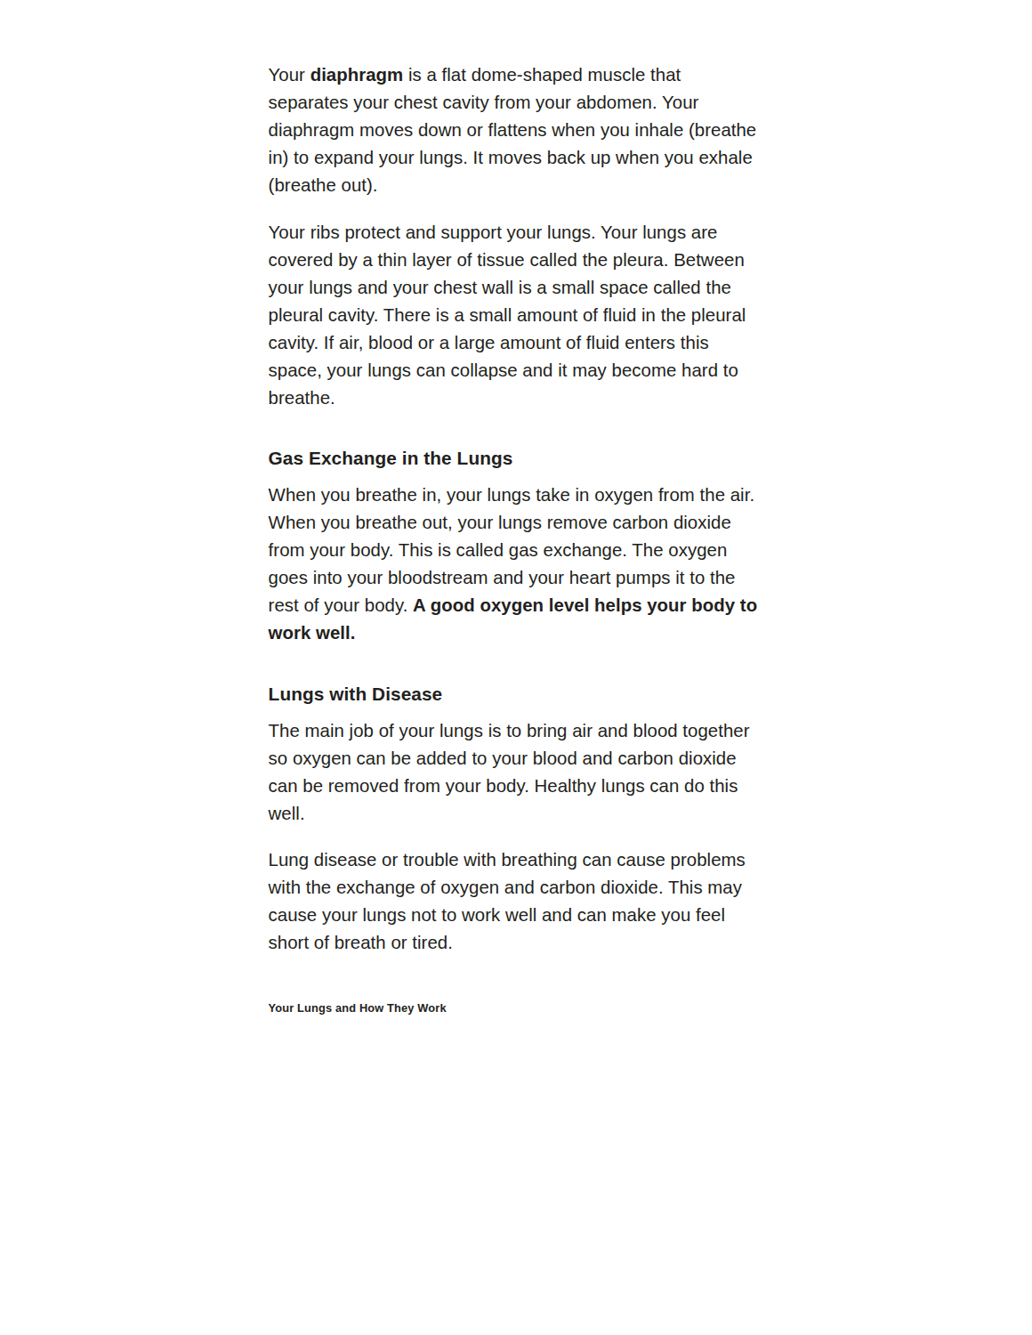Your diaphragm is a flat dome-shaped muscle that separates your chest cavity from your abdomen. Your diaphragm moves down or flattens when you inhale (breathe in) to expand your lungs. It moves back up when you exhale (breathe out).
Your ribs protect and support your lungs. Your lungs are covered by a thin layer of tissue called the pleura. Between your lungs and your chest wall is a small space called the pleural cavity. There is a small amount of fluid in the pleural cavity. If air, blood or a large amount of fluid enters this space, your lungs can collapse and it may become hard to breathe.
Gas Exchange in the Lungs
When you breathe in, your lungs take in oxygen from the air. When you breathe out, your lungs remove carbon dioxide from your body. This is called gas exchange. The oxygen goes into your bloodstream and your heart pumps it to the rest of your body. A good oxygen level helps your body to work well.
Lungs with Disease
The main job of your lungs is to bring air and blood together so oxygen can be added to your blood and carbon dioxide can be removed from your body. Healthy lungs can do this well.
Lung disease or trouble with breathing can cause problems with the exchange of oxygen and carbon dioxide. This may cause your lungs not to work well and can make you feel short of breath or tired.
Your Lungs and How They Work